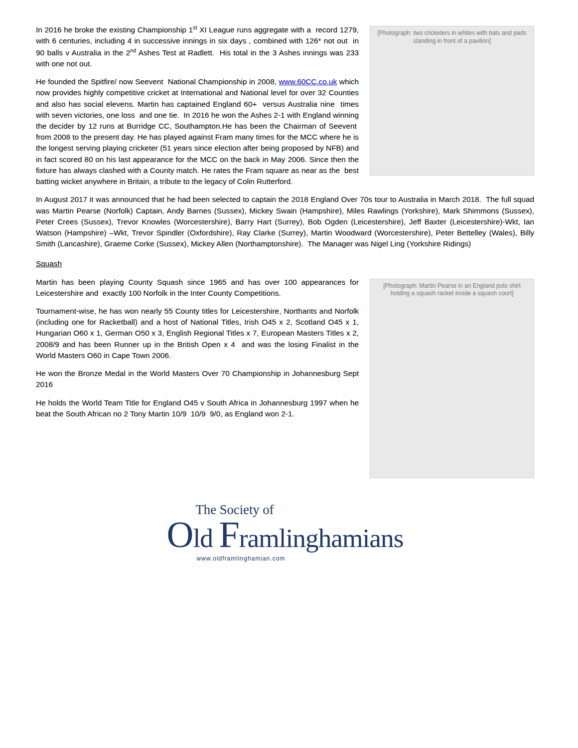[Photograph: two cricketers in whites with bats and pads standing in front of a pavilion]
In 2016 he broke the existing Championship 1st XI League runs aggregate with a record 1279, with 6 centuries, including 4 in successive innings in six days , combined with 126* not out in 90 balls v Australia in the 2nd Ashes Test at Radlett. His total in the 3 Ashes innings was 233 with one not out.
He founded the Spitfire/ now Seevent National Championship in 2008, www.60CC.co.uk which now provides highly competitive cricket at International and National level for over 32 Counties and also has social elevens. Martin has captained England 60+ versus Australia nine times with seven victories, one loss and one tie. In 2016 he won the Ashes 2-1 with England winning the decider by 12 runs at Burridge CC, Southampton.He has been the Chairman of Seevent from 2008 to the present day. He has played against Fram many times for the MCC where he is the longest serving playing cricketer (51 years since election after being proposed by NFB) and in fact scored 80 on his last appearance for the MCC on the back in May 2006. Since then the fixture has always clashed with a County match. He rates the Fram square as near as the best batting wicket anywhere in Britain, a tribute to the legacy of Colin Rutterford.
In August 2017 it was announced that he had been selected to captain the 2018 England Over 70s tour to Australia in March 2018. The full squad was Martin Pearse (Norfolk) Captain, Andy Barnes (Sussex), Mickey Swain (Hampshire), Miles Rawlings (Yorkshire), Mark Shimmons (Sussex), Peter Crees (Sussex), Trevor Knowles (Worcestershire), Barry Hart (Surrey), Bob Ogden (Leicestershire), Jeff Baxter (Leicestershire)-Wkt, Ian Watson (Hampshire) –Wkt, Trevor Spindler (Oxfordshire), Ray Clarke (Surrey), Martin Woodward (Worcestershire), Peter Bettelley (Wales), Billy Smith (Lancashire), Graeme Corke (Sussex), Mickey Allen (Northamptonshire). The Manager was Nigel Ling (Yorkshire Ridings)
Squash
[Photograph: Martin Pearse in an England polo shirt holding a squash racket inside a squash court]
Martin has been playing County Squash since 1965 and has over 100 appearances for Leicestershire and exactly 100 Norfolk in the Inter County Competitions.
Tournament-wise, he has won nearly 55 County titles for Leicestershire, Northants and Norfolk (including one for Racketball) and a host of National Titles, Irish O45 x 2, Scotland O45 x 1, Hungarian O60 x 1, German O50 x 3, English Regional Titles x 7, European Masters Titles x 2, 2008/9 and has been Runner up in the British Open x 4 and was the losing Finalist in the World Masters O60 in Cape Town 2006.
He won the Bronze Medal in the World Masters Over 70 Championship in Johannesburg Sept 2016
He holds the World Team Title for England O45 v South Africa in Johannesburg 1997 when he beat the South African no 2 Tony Martin 10/9 10/9 9/0, as England won 2-1.
The Society of
Old Framlinghamians
www.oldframlinghamian.com